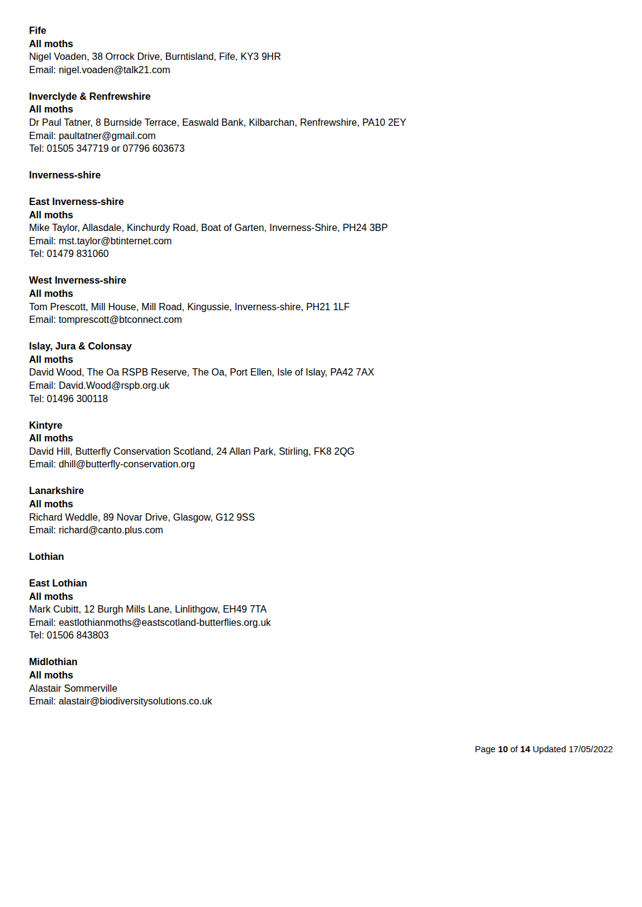Fife
All moths
Nigel Voaden, 38 Orrock Drive, Burntisland, Fife, KY3 9HR
Email: nigel.voaden@talk21.com
Inverclyde & Renfrewshire
All moths
Dr Paul Tatner, 8 Burnside Terrace, Easwald Bank, Kilbarchan, Renfrewshire, PA10 2EY
Email: paultatner@gmail.com
Tel: 01505 347719 or 07796 603673
Inverness-shire
East Inverness-shire
All moths
Mike Taylor, Allasdale, Kinchurdy Road, Boat of Garten, Inverness-Shire, PH24 3BP
Email: mst.taylor@btinternet.com
Tel: 01479 831060
West Inverness-shire
All moths
Tom Prescott, Mill House, Mill Road, Kingussie, Inverness-shire, PH21 1LF
Email: tomprescott@btconnect.com
Islay, Jura & Colonsay
All moths
David Wood, The Oa RSPB Reserve, The Oa, Port Ellen, Isle of Islay, PA42 7AX
Email: David.Wood@rspb.org.uk
Tel: 01496 300118
Kintyre
All moths
David Hill, Butterfly Conservation Scotland, 24 Allan Park, Stirling, FK8 2QG
Email: dhill@butterfly-conservation.org
Lanarkshire
All moths
Richard Weddle, 89 Novar Drive, Glasgow, G12 9SS
Email: richard@canto.plus.com
Lothian
East Lothian
All moths
Mark Cubitt, 12 Burgh Mills Lane, Linlithgow, EH49 7TA
Email: eastlothianmoths@eastscotland-butterflies.org.uk
Tel: 01506 843803
Midlothian
All moths
Alastair Sommerville
Email: alastair@biodiversitysolutions.co.uk
Page 10 of 14 Updated 17/05/2022